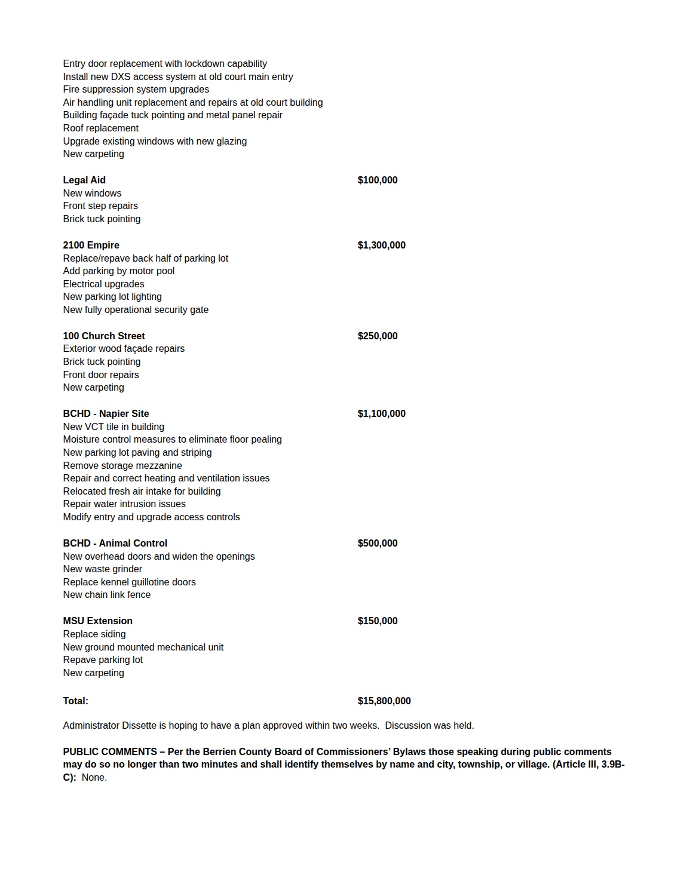Entry door replacement with lockdown capability
Install new DXS access system at old court main entry
Fire suppression system upgrades
Air handling unit replacement and repairs at old court building
Building façade tuck pointing and metal panel repair
Roof replacement
Upgrade existing windows with new glazing
New carpeting
Legal Aid $100,000
New windows
Front step repairs
Brick tuck pointing
2100 Empire $1,300,000
Replace/repave back half of parking lot
Add parking by motor pool
Electrical upgrades
New parking lot lighting
New fully operational security gate
100 Church Street $250,000
Exterior wood façade repairs
Brick tuck pointing
Front door repairs
New carpeting
BCHD - Napier Site $1,100,000
New VCT tile in building
Moisture control measures to eliminate floor pealing
New parking lot paving and striping
Remove storage mezzanine
Repair and correct heating and ventilation issues
Relocated fresh air intake for building
Repair water intrusion issues
Modify entry and upgrade access controls
BCHD - Animal Control $500,000
New overhead doors and widen the openings
New waste grinder
Replace kennel guillotine doors
New chain link fence
MSU Extension $150,000
Replace siding
New ground mounted mechanical unit
Repave parking lot
New carpeting
Total: $15,800,000
Administrator Dissette is hoping to have a plan approved within two weeks. Discussion was held.
PUBLIC COMMENTS – Per the Berrien County Board of Commissioners’ Bylaws those speaking during public comments may do so no longer than two minutes and shall identify themselves by name and city, township, or village. (Article III, 3.9B-C): None.